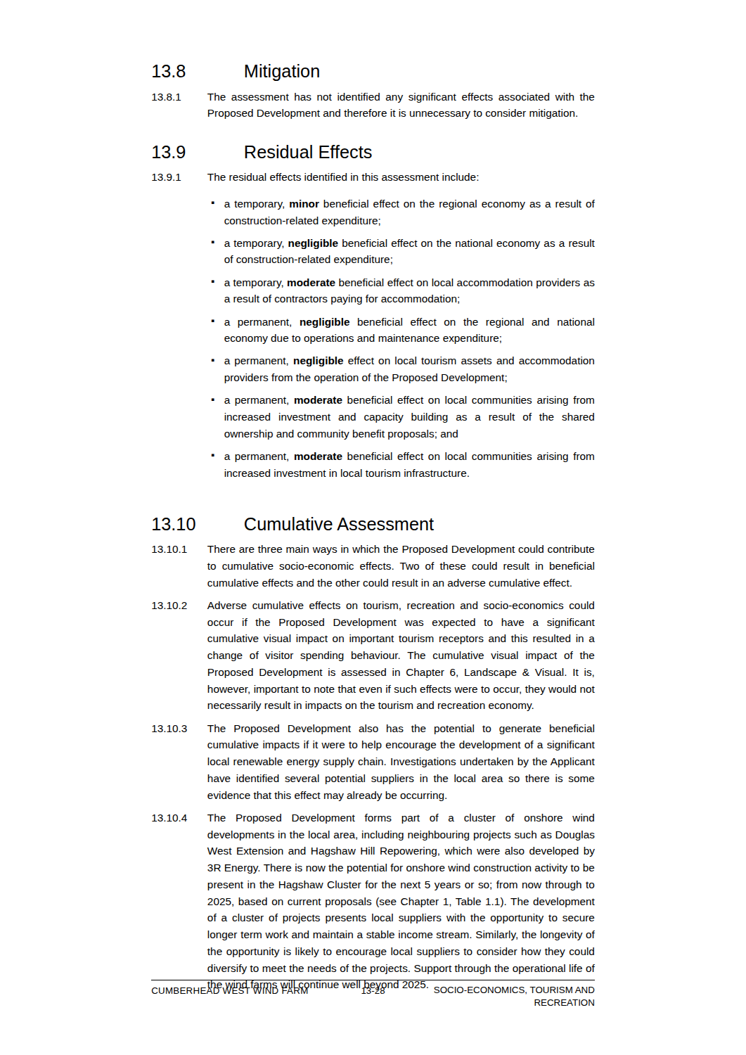13.8 Mitigation
13.8.1 The assessment has not identified any significant effects associated with the Proposed Development and therefore it is unnecessary to consider mitigation.
13.9 Residual Effects
13.9.1 The residual effects identified in this assessment include:
a temporary, minor beneficial effect on the regional economy as a result of construction-related expenditure;
a temporary, negligible beneficial effect on the national economy as a result of construction-related expenditure;
a temporary, moderate beneficial effect on local accommodation providers as a result of contractors paying for accommodation;
a permanent, negligible beneficial effect on the regional and national economy due to operations and maintenance expenditure;
a permanent, negligible effect on local tourism assets and accommodation providers from the operation of the Proposed Development;
a permanent, moderate beneficial effect on local communities arising from increased investment and capacity building as a result of the shared ownership and community benefit proposals; and
a permanent, moderate beneficial effect on local communities arising from increased investment in local tourism infrastructure.
13.10 Cumulative Assessment
13.10.1 There are three main ways in which the Proposed Development could contribute to cumulative socio-economic effects. Two of these could result in beneficial cumulative effects and the other could result in an adverse cumulative effect.
13.10.2 Adverse cumulative effects on tourism, recreation and socio-economics could occur if the Proposed Development was expected to have a significant cumulative visual impact on important tourism receptors and this resulted in a change of visitor spending behaviour. The cumulative visual impact of the Proposed Development is assessed in Chapter 6, Landscape & Visual. It is, however, important to note that even if such effects were to occur, they would not necessarily result in impacts on the tourism and recreation economy.
13.10.3 The Proposed Development also has the potential to generate beneficial cumulative impacts if it were to help encourage the development of a significant local renewable energy supply chain. Investigations undertaken by the Applicant have identified several potential suppliers in the local area so there is some evidence that this effect may already be occurring.
13.10.4 The Proposed Development forms part of a cluster of onshore wind developments in the local area, including neighbouring projects such as Douglas West Extension and Hagshaw Hill Repowering, which were also developed by 3R Energy. There is now the potential for onshore wind construction activity to be present in the Hagshaw Cluster for the next 5 years or so; from now through to 2025, based on current proposals (see Chapter 1, Table 1.1). The development of a cluster of projects presents local suppliers with the opportunity to secure longer term work and maintain a stable income stream. Similarly, the longevity of the opportunity is likely to encourage local suppliers to consider how they could diversify to meet the needs of the projects. Support through the operational life of the wind farms will continue well beyond 2025.
CUMBERHEAD WEST WIND FARM
13-28
SOCIO-ECONOMICS, TOURISM AND
RECREATION